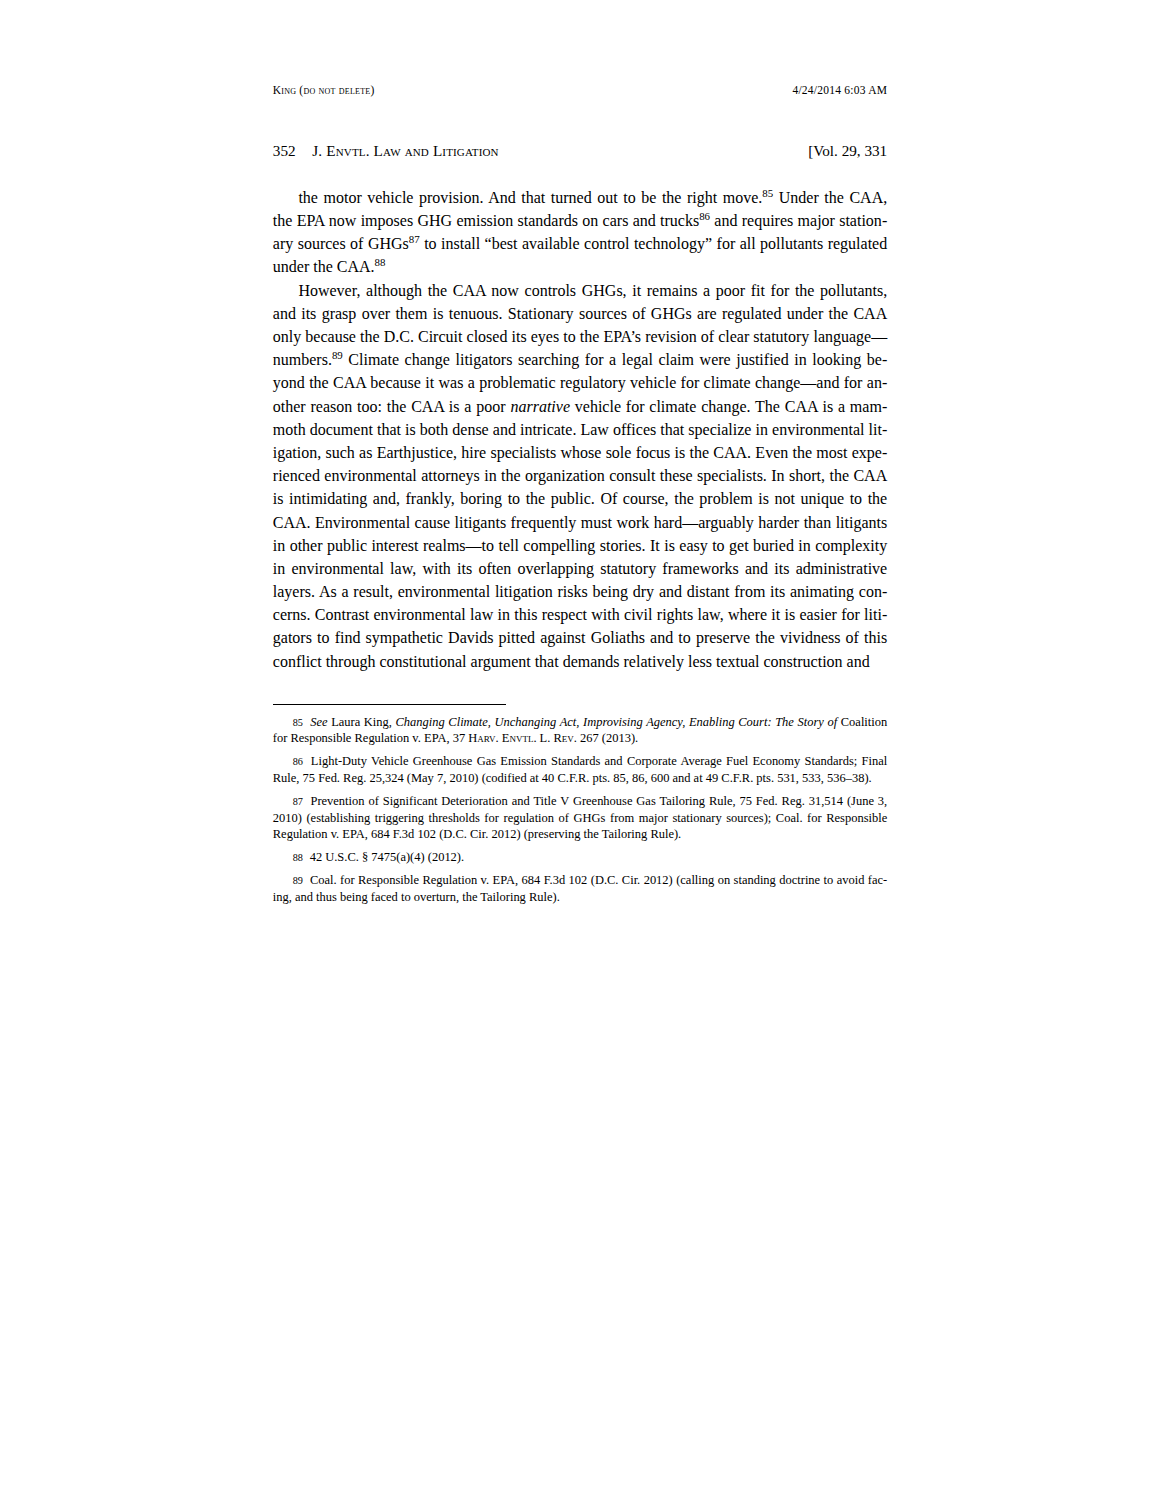King (Do Not Delete) 4/24/2014 6:03 AM
352 J. Envtl. Law and Litigation [Vol. 29, 331
the motor vehicle provision. And that turned out to be the right move.85 Under the CAA, the EPA now imposes GHG emission standards on cars and trucks86 and requires major stationary sources of GHGs87 to install “best available control technology” for all pollutants regulated under the CAA.88
However, although the CAA now controls GHGs, it remains a poor fit for the pollutants, and its grasp over them is tenuous. Stationary sources of GHGs are regulated under the CAA only because the D.C. Circuit closed its eyes to the EPA’s revision of clear statutory language—numbers.89 Climate change litigators searching for a legal claim were justified in looking beyond the CAA because it was a problematic regulatory vehicle for climate change—and for another reason too: the CAA is a poor narrative vehicle for climate change. The CAA is a mammoth document that is both dense and intricate. Law offices that specialize in environmental litigation, such as Earthjustice, hire specialists whose sole focus is the CAA. Even the most experienced environmental attorneys in the organization consult these specialists. In short, the CAA is intimidating and, frankly, boring to the public. Of course, the problem is not unique to the CAA. Environmental cause litigants frequently must work hard—arguably harder than litigants in other public interest realms—to tell compelling stories. It is easy to get buried in complexity in environmental law, with its often overlapping statutory frameworks and its administrative layers. As a result, environmental litigation risks being dry and distant from its animating concerns. Contrast environmental law in this respect with civil rights law, where it is easier for litigators to find sympathetic Davids pitted against Goliaths and to preserve the vividness of this conflict through constitutional argument that demands relatively less textual construction and
85 See Laura King, Changing Climate, Unchanging Act, Improvising Agency, Enabling Court: The Story of Coalition for Responsible Regulation v. EPA, 37 Harv. Envtl. L. Rev. 267 (2013).
86 Light-Duty Vehicle Greenhouse Gas Emission Standards and Corporate Average Fuel Economy Standards; Final Rule, 75 Fed. Reg. 25,324 (May 7, 2010) (codified at 40 C.F.R. pts. 85, 86, 600 and at 49 C.F.R. pts. 531, 533, 536–38).
87 Prevention of Significant Deterioration and Title V Greenhouse Gas Tailoring Rule, 75 Fed. Reg. 31,514 (June 3, 2010) (establishing triggering thresholds for regulation of GHGs from major stationary sources); Coal. for Responsible Regulation v. EPA, 684 F.3d 102 (D.C. Cir. 2012) (preserving the Tailoring Rule).
88 42 U.S.C. § 7475(a)(4) (2012).
89 Coal. for Responsible Regulation v. EPA, 684 F.3d 102 (D.C. Cir. 2012) (calling on standing doctrine to avoid facing, and thus being faced to overturn, the Tailoring Rule).